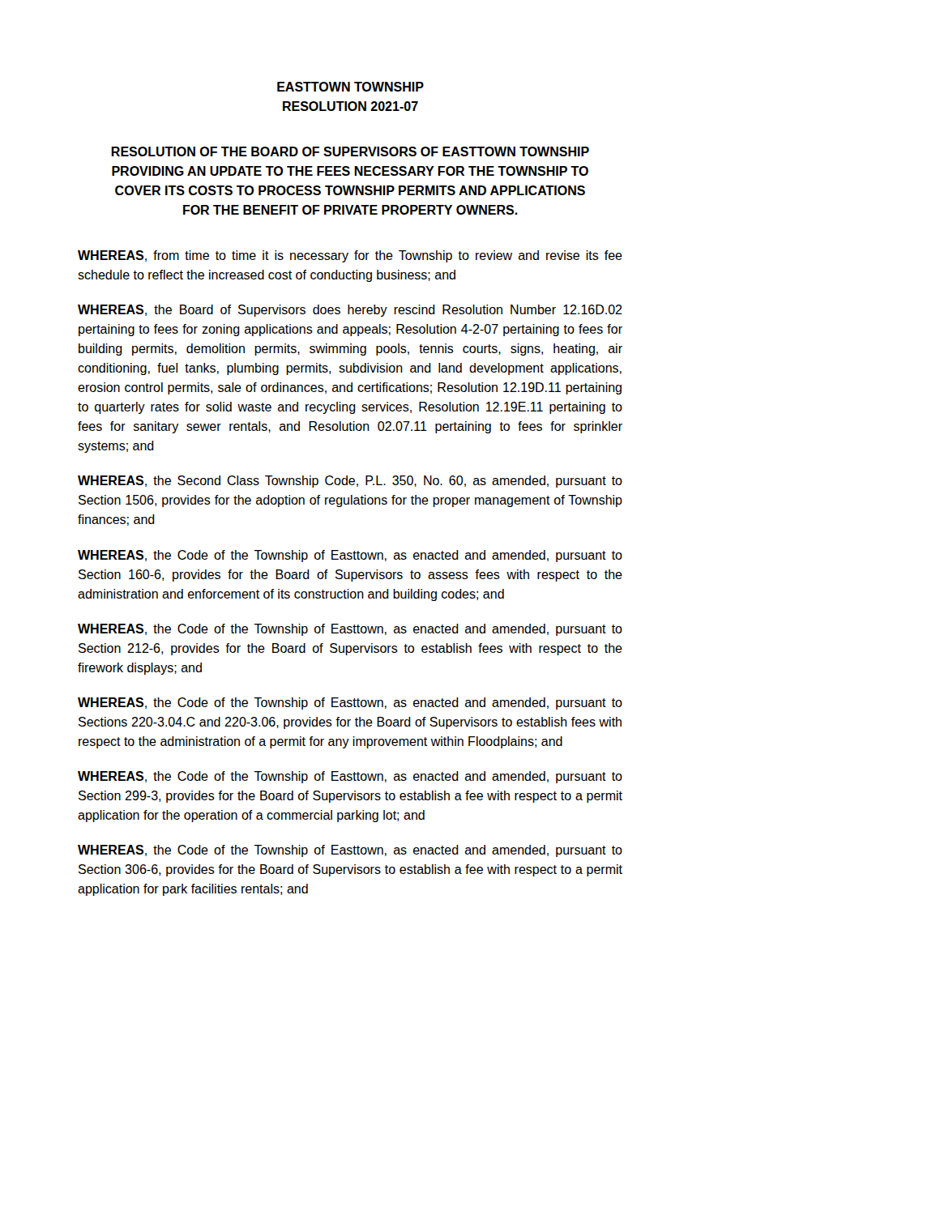EASTTOWN TOWNSHIP
RESOLUTION 2021-07
Resolution of the Board of Supervisors of Easttown Township providing an update to the fees necessary for the Township to cover its costs to process Township permits and applications for the benefit of private property owners.
WHEREAS, from time to time it is necessary for the Township to review and revise its fee schedule to reflect the increased cost of conducting business; and
WHEREAS, the Board of Supervisors does hereby rescind Resolution Number 12.16D.02 pertaining to fees for zoning applications and appeals; Resolution 4-2-07 pertaining to fees for building permits, demolition permits, swimming pools, tennis courts, signs, heating, air conditioning, fuel tanks, plumbing permits, subdivision and land development applications, erosion control permits, sale of ordinances, and certifications; Resolution 12.19D.11 pertaining to quarterly rates for solid waste and recycling services, Resolution 12.19E.11 pertaining to fees for sanitary sewer rentals, and Resolution 02.07.11 pertaining to fees for sprinkler systems; and
WHEREAS, the Second Class Township Code, P.L. 350, No. 60, as amended, pursuant to Section 1506, provides for the adoption of regulations for the proper management of Township finances; and
WHEREAS, the Code of the Township of Easttown, as enacted and amended, pursuant to Section 160-6, provides for the Board of Supervisors to assess fees with respect to the administration and enforcement of its construction and building codes; and
WHEREAS, the Code of the Township of Easttown, as enacted and amended, pursuant to Section 212-6, provides for the Board of Supervisors to establish fees with respect to the firework displays; and
WHEREAS, the Code of the Township of Easttown, as enacted and amended, pursuant to Sections 220-3.04.C and 220-3.06, provides for the Board of Supervisors to establish fees with respect to the administration of a permit for any improvement within Floodplains; and
WHEREAS, the Code of the Township of Easttown, as enacted and amended, pursuant to Section 299-3, provides for the Board of Supervisors to establish a fee with respect to a permit application for the operation of a commercial parking lot; and
WHEREAS, the Code of the Township of Easttown, as enacted and amended, pursuant to Section 306-6, provides for the Board of Supervisors to establish a fee with respect to a permit application for park facilities rentals; and